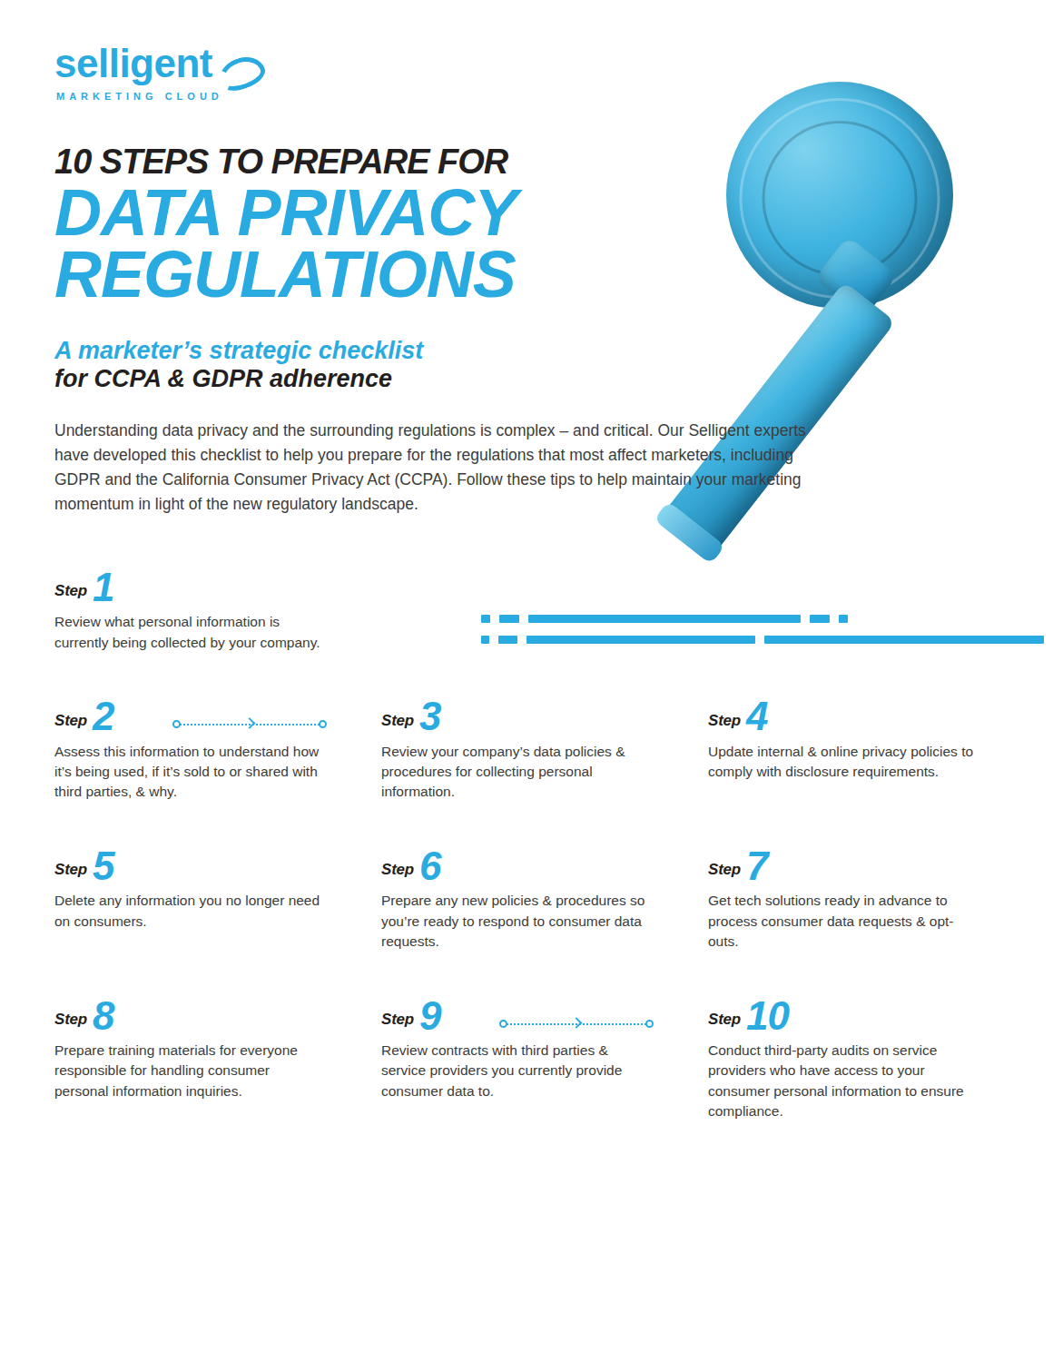selligent MARKETING CLOUD
10 Steps to Prepare for Data Privacy Regulations
A marketer’s strategic checklist for CCPA & GDPR adherence
Understanding data privacy and the surrounding regulations is complex – and critical. Our Selligent experts have developed this checklist to help you prepare for the regulations that most affect marketers, including GDPR and the California Consumer Privacy Act (CCPA). Follow these tips to help maintain your marketing momentum in light of the new regulatory landscape.
Step 1
Review what personal information is currently being collected by your company.
Step 2
Assess this information to understand how it’s being used, if it’s sold to or shared with third parties, & why.
Step 3
Review your company’s data policies & procedures for collecting personal information.
Step 4
Update internal & online privacy policies to comply with disclosure requirements.
Step 5
Delete any information you no longer need on consumers.
Step 6
Prepare any new policies & procedures so you’re ready to respond to consumer data requests.
Step 7
Get tech solutions ready in advance to process consumer data requests & opt-outs.
Step 8
Prepare training materials for everyone responsible for handling consumer personal information inquiries.
Step 9
Review contracts with third parties & service providers you currently provide consumer data to.
Step 10
Conduct third-party audits on service providers who have access to your consumer personal information to ensure compliance.